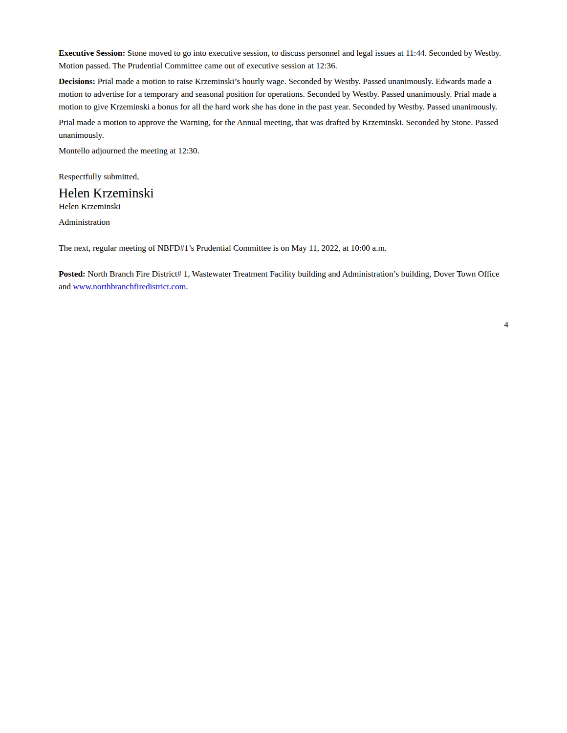Executive Session: Stone moved to go into executive session, to discuss personnel and legal issues at 11:44. Seconded by Westby. Motion passed. The Prudential Committee came out of executive session at 12:36.
Decisions: Prial made a motion to raise Krzeminski’s hourly wage. Seconded by Westby. Passed unanimously. Edwards made a motion to advertise for a temporary and seasonal position for operations. Seconded by Westby. Passed unanimously. Prial made a motion to give Krzeminski a bonus for all the hard work she has done in the past year. Seconded by Westby. Passed unanimously.
Prial made a motion to approve the Warning, for the Annual meeting, that was drafted by Krzeminski. Seconded by Stone. Passed unanimously.
Montello adjourned the meeting at 12:30.
Respectfully submitted,
Helen Krzeminski
Helen Krzeminski
Administration
The next, regular meeting of NBFD#1’s Prudential Committee is on May 11, 2022, at 10:00 a.m.
Posted: North Branch Fire District# 1, Wastewater Treatment Facility building and Administration’s building, Dover Town Office and www.northbranchfiredistrict.com.
4